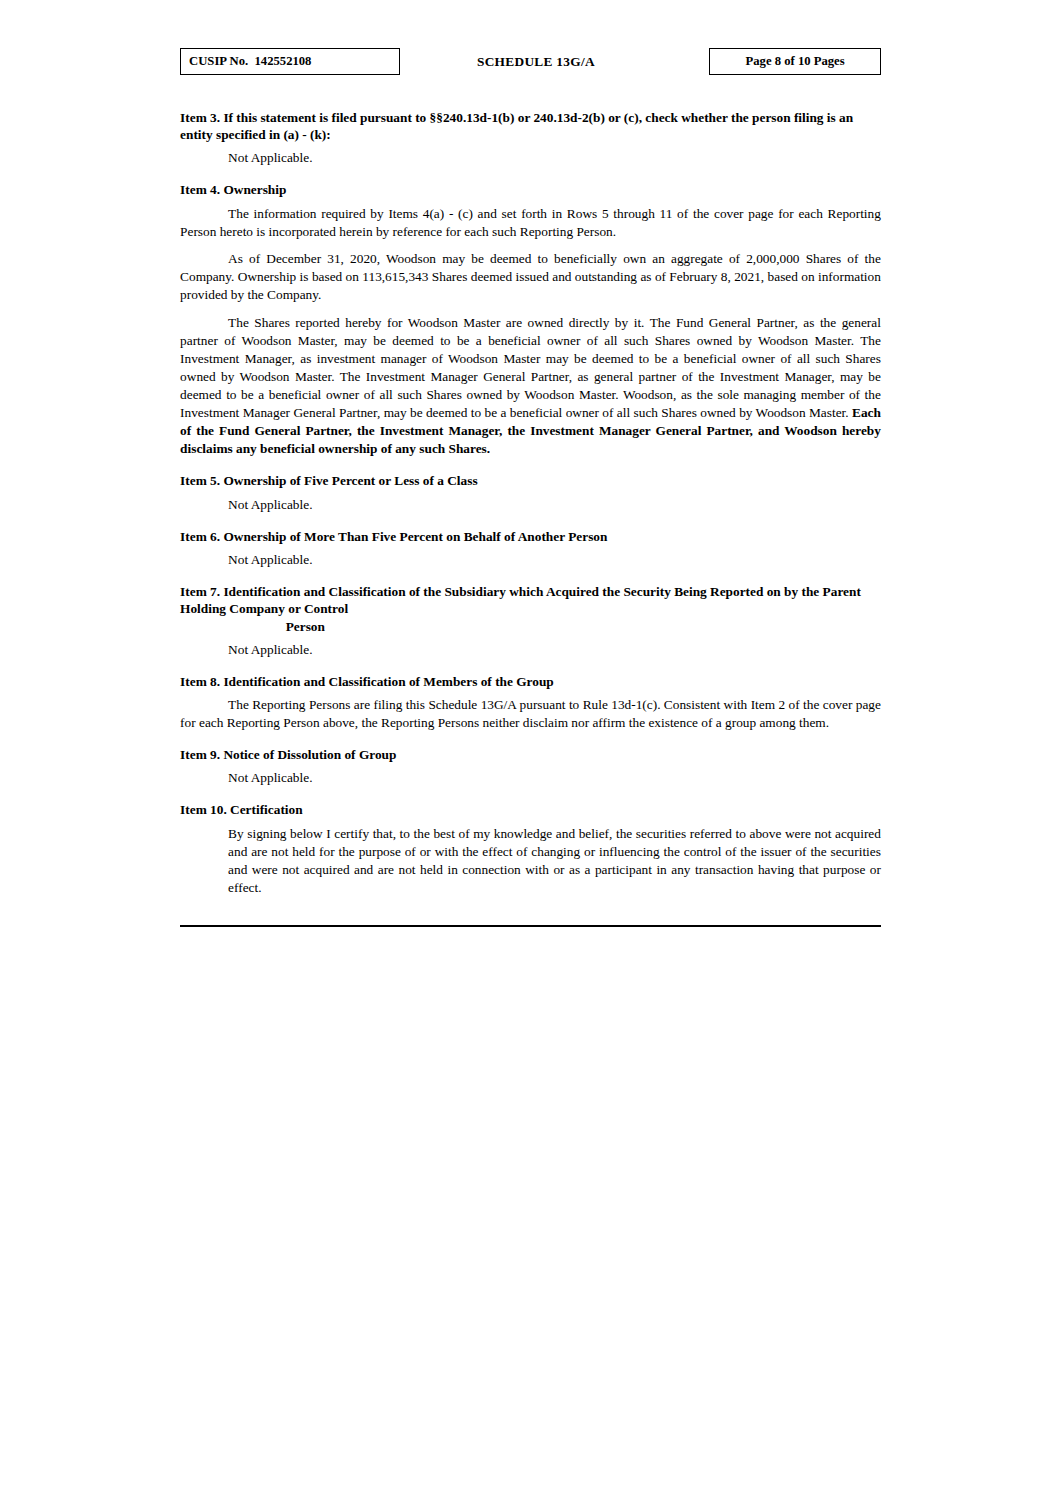| CUSIP No. 142552108 | SCHEDULE 13G/A | Page 8 of 10 Pages |
Item 3. If this statement is filed pursuant to §§240.13d-1(b) or 240.13d-2(b) or (c), check whether the person filing is an entity specified in (a) - (k):
Not Applicable.
Item 4. Ownership
The information required by Items 4(a) - (c) and set forth in Rows 5 through 11 of the cover page for each Reporting Person hereto is incorporated herein by reference for each such Reporting Person.
As of December 31, 2020, Woodson may be deemed to beneficially own an aggregate of 2,000,000 Shares of the Company. Ownership is based on 113,615,343 Shares deemed issued and outstanding as of February 8, 2021, based on information provided by the Company.
The Shares reported hereby for Woodson Master are owned directly by it. The Fund General Partner, as the general partner of Woodson Master, may be deemed to be a beneficial owner of all such Shares owned by Woodson Master. The Investment Manager, as investment manager of Woodson Master may be deemed to be a beneficial owner of all such Shares owned by Woodson Master. The Investment Manager General Partner, as general partner of the Investment Manager, may be deemed to be a beneficial owner of all such Shares owned by Woodson Master. Woodson, as the sole managing member of the Investment Manager General Partner, may be deemed to be a beneficial owner of all such Shares owned by Woodson Master. Each of the Fund General Partner, the Investment Manager, the Investment Manager General Partner, and Woodson hereby disclaims any beneficial ownership of any such Shares.
Item 5. Ownership of Five Percent or Less of a Class
Not Applicable.
Item 6. Ownership of More Than Five Percent on Behalf of Another Person
Not Applicable.
Item 7. Identification and Classification of the Subsidiary which Acquired the Security Being Reported on by the Parent Holding Company or Control Person
Not Applicable.
Item 8. Identification and Classification of Members of the Group
The Reporting Persons are filing this Schedule 13G/A pursuant to Rule 13d-1(c). Consistent with Item 2 of the cover page for each Reporting Person above, the Reporting Persons neither disclaim nor affirm the existence of a group among them.
Item 9. Notice of Dissolution of Group
Not Applicable.
Item 10. Certification
By signing below I certify that, to the best of my knowledge and belief, the securities referred to above were not acquired and are not held for the purpose of or with the effect of changing or influencing the control of the issuer of the securities and were not acquired and are not held in connection with or as a participant in any transaction having that purpose or effect.